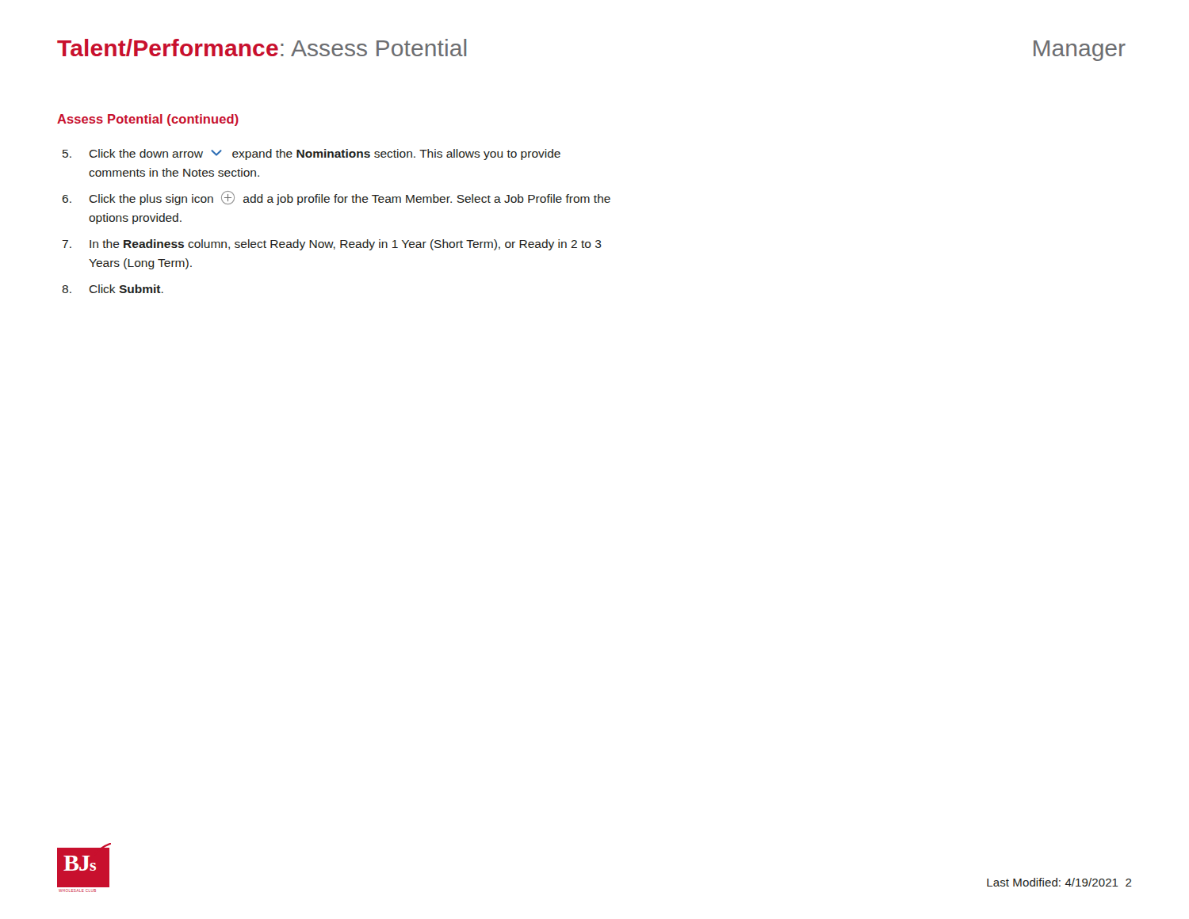Talent/Performance: Assess Potential
Manager
Assess Potential (continued)
Click the down arrow expand the Nominations section. This allows you to provide comments in the Notes section.
Click the plus sign icon add a job profile for the Team Member. Select a Job Profile from the options provided.
In the Readiness column, select Ready Now, Ready in 1 Year (Short Term), or Ready in 2 to 3 Years (Long Term).
Click Submit.
BJs
WHOLESALE CLUB
Last Modified: 4/19/2021 2